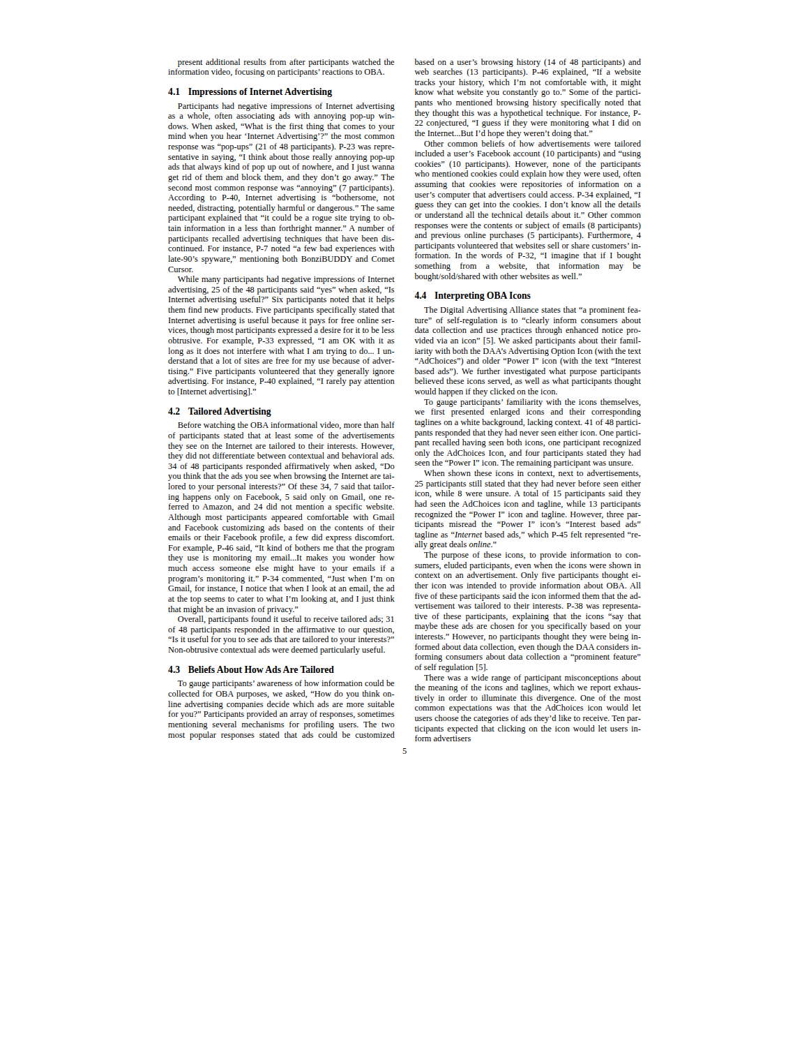present additional results from after participants watched the information video, focusing on participants’ reactions to OBA.
4.1 Impressions of Internet Advertising
Participants had negative impressions of Internet advertising as a whole, often associating ads with annoying pop-up windows. When asked, “What is the first thing that comes to your mind when you hear ‘Internet Advertising’?” the most common response was “pop-ups” (21 of 48 participants). P-23 was representative in saying, “I think about those really annoying pop-up ads that always kind of pop up out of nowhere, and I just wanna get rid of them and block them, and they don’t go away.” The second most common response was “annoying” (7 participants). According to P-40, Internet advertising is “bothersome, not needed, distracting, potentially harmful or dangerous.” The same participant explained that “it could be a rogue site trying to obtain information in a less than forthright manner.” A number of participants recalled advertising techniques that have been discontinued. For instance, P-7 noted “a few bad experiences with late-90’s spyware,” mentioning both BonziBUDDY and Comet Cursor.
While many participants had negative impressions of Internet advertising, 25 of the 48 participants said “yes” when asked, “Is Internet advertising useful?” Six participants noted that it helps them find new products. Five participants specifically stated that Internet advertising is useful because it pays for free online services, though most participants expressed a desire for it to be less obtrusive. For example, P-33 expressed, “I am OK with it as long as it does not interfere with what I am trying to do... I understand that a lot of sites are free for my use because of advertising.” Five participants volunteered that they generally ignore advertising. For instance, P-40 explained, “I rarely pay attention to [Internet advertising].”
4.2 Tailored Advertising
Before watching the OBA informational video, more than half of participants stated that at least some of the advertisements they see on the Internet are tailored to their interests. However, they did not differentiate between contextual and behavioral ads. 34 of 48 participants responded affirmatively when asked, “Do you think that the ads you see when browsing the Internet are tailored to your personal interests?” Of these 34, 7 said that tailoring happens only on Facebook, 5 said only on Gmail, one referred to Amazon, and 24 did not mention a specific website. Although most participants appeared comfortable with Gmail and Facebook customizing ads based on the contents of their emails or their Facebook profile, a few did express discomfort. For example, P-46 said, “It kind of bothers me that the program they use is monitoring my email...It makes you wonder how much access someone else might have to your emails if a program’s monitoring it.” P-34 commented, “Just when I’m on Gmail, for instance, I notice that when I look at an email, the ad at the top seems to cater to what I’m looking at, and I just think that might be an invasion of privacy.”
Overall, participants found it useful to receive tailored ads; 31 of 48 participants responded in the affirmative to our question, “Is it useful for you to see ads that are tailored to your interests?” Non-obtrusive contextual ads were deemed particularly useful.
4.3 Beliefs About How Ads Are Tailored
To gauge participants’ awareness of how information could be collected for OBA purposes, we asked, “How do you think online advertising companies decide which ads are more suitable for you?” Participants provided an array of responses, sometimes mentioning several mechanisms for profiling users. The two most popular responses stated that ads could be customized based on a user’s browsing history (14 of 48 participants) and web searches (13 participants). P-46 explained, “If a website tracks your history, which I’m not comfortable with, it might know what website you constantly go to.” Some of the participants who mentioned browsing history specifically noted that they thought this was a hypothetical technique. For instance, P-22 conjectured, “I guess if they were monitoring what I did on the Internet...But I’d hope they weren’t doing that.”
Other common beliefs of how advertisements were tailored included a user’s Facebook account (10 participants) and “using cookies” (10 participants). However, none of the participants who mentioned cookies could explain how they were used, often assuming that cookies were repositories of information on a user’s computer that advertisers could access. P-34 explained, “I guess they can get into the cookies. I don’t know all the details or understand all the technical details about it.” Other common responses were the contents or subject of emails (8 participants) and previous online purchases (5 participants). Furthermore, 4 participants volunteered that websites sell or share customers’ information. In the words of P-32, “I imagine that if I bought something from a website, that information may be bought/sold/shared with other websites as well.”
4.4 Interpreting OBA Icons
The Digital Advertising Alliance states that “a prominent feature” of self-regulation is to “clearly inform consumers about data collection and use practices through enhanced notice provided via an icon” [5]. We asked participants about their familiarity with both the DAA’s Advertising Option Icon (with the text “AdChoices”) and older “Power I” icon (with the text “Interest based ads”). We further investigated what purpose participants believed these icons served, as well as what participants thought would happen if they clicked on the icon.
To gauge participants’ familiarity with the icons themselves, we first presented enlarged icons and their corresponding taglines on a white background, lacking context. 41 of 48 participants responded that they had never seen either icon. One participant recalled having seen both icons, one participant recognized only the AdChoices Icon, and four participants stated they had seen the “Power I” icon. The remaining participant was unsure.
When shown these icons in context, next to advertisements, 25 participants still stated that they had never before seen either icon, while 8 were unsure. A total of 15 participants said they had seen the AdChoices icon and tagline, while 13 participants recognized the “Power I” icon and tagline. However, three participants misread the “Power I” icon’s “Interest based ads” tagline as “Internet based ads,” which P-45 felt represented “really great deals online.”
The purpose of these icons, to provide information to consumers, eluded participants, even when the icons were shown in context on an advertisement. Only five participants thought either icon was intended to provide information about OBA. All five of these participants said the icon informed them that the advertisement was tailored to their interests. P-38 was representative of these participants, explaining that the icons “say that maybe these ads are chosen for you specifically based on your interests.” However, no participants thought they were being informed about data collection, even though the DAA considers informing consumers about data collection a “prominent feature” of self regulation [5].
There was a wide range of participant misconceptions about the meaning of the icons and taglines, which we report exhaustively in order to illuminate this divergence. One of the most common expectations was that the AdChoices icon would let users choose the categories of ads they’d like to receive. Ten participants expected that clicking on the icon would let users inform advertisers
5